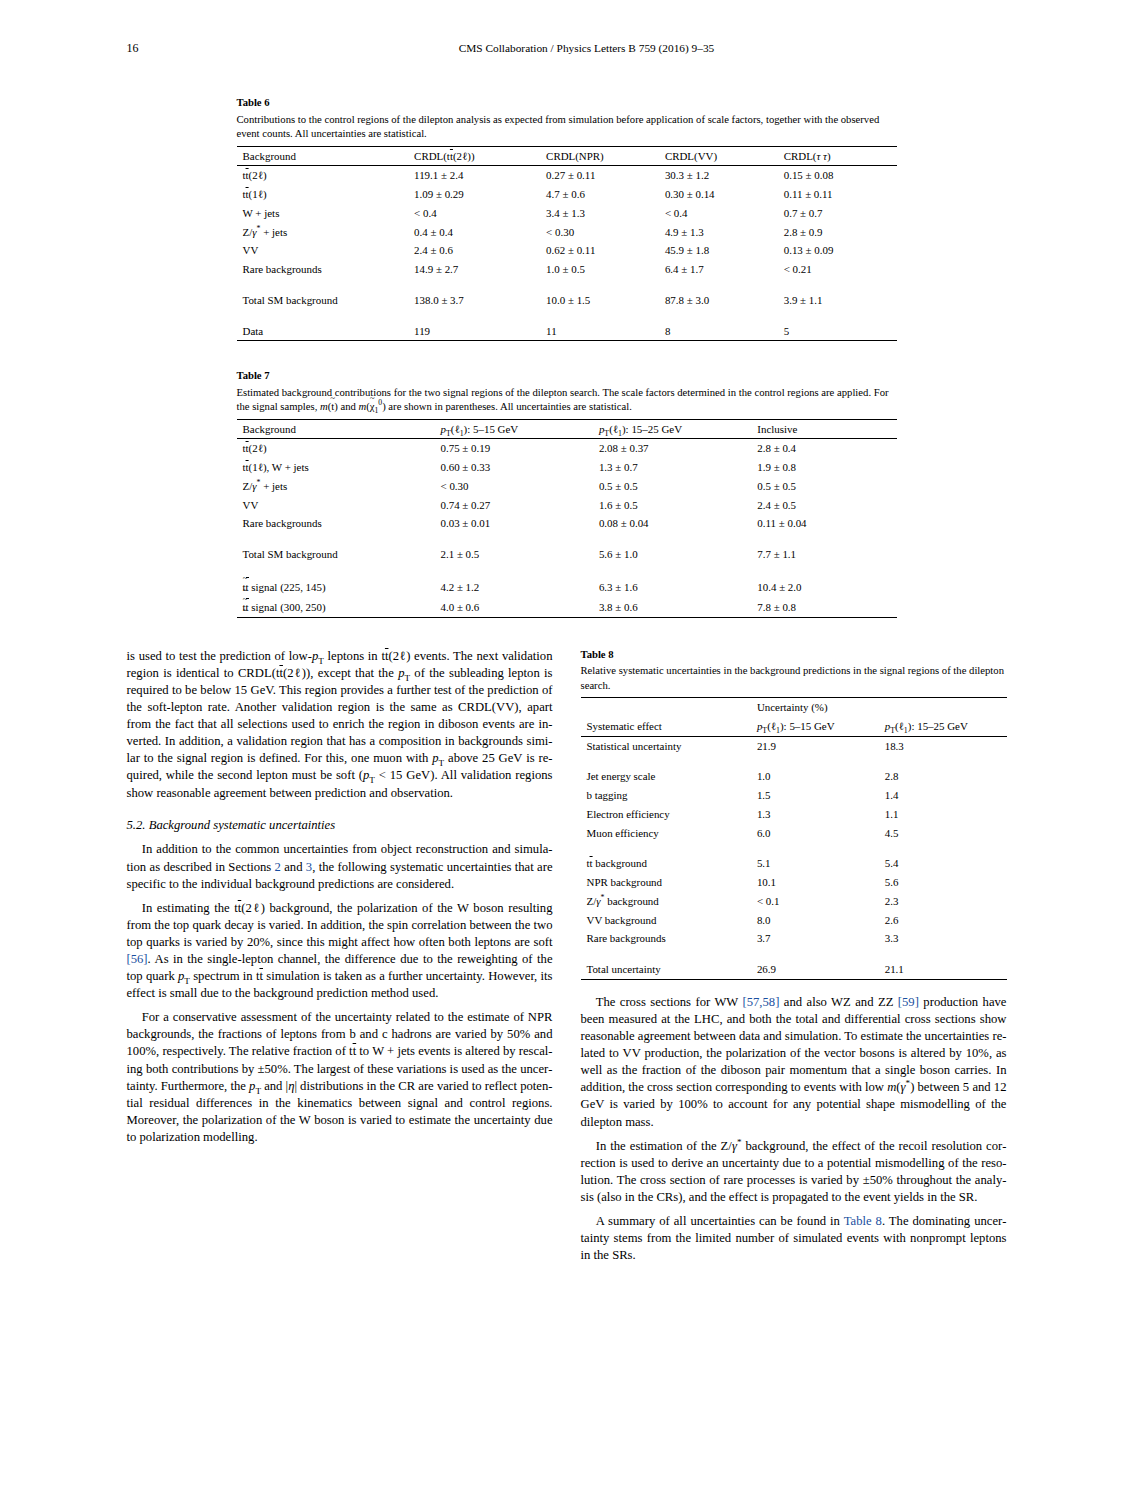16
CMS Collaboration / Physics Letters B 759 (2016) 9–35
Table 6 Contributions to the control regions of the dilepton analysis as expected from simulation before application of scale factors, together with the observed event counts. All uncertainties are statistical.
| Background | CRDL(t t (2ℓ)) | CRDL(NPR) | CRDL(VV) | CRDL( τ τ ) |
| --- | --- | --- | --- | --- |
| t t (2ℓ) | 119.1 ± 2.4 | 0.27 ± 0.11 | 30.3 ± 1.2 | 0.15 ± 0.08 |
| t t (1ℓ) | 1.09 ± 0.29 | 4.7 ± 0.6 | 0.30 ± 0.14 | 0.11 ± 0.11 |
| W + jets | < 0.4 | 3.4 ± 1.3 | < 0.4 | 0.7 ± 0.7 |
| Z/ γ * + jets | 0.4 ± 0.4 | < 0.30 | 4.9 ± 1.3 | 2.8 ± 0.9 |
| VV | 2.4 ± 0.6 | 0.62 ± 0.11 | 45.9 ± 1.8 | 0.13 ± 0.09 |
| Rare backgrounds | 14.9 ± 2.7 | 1.0 ± 0.5 | 6.4 ± 1.7 | < 0.21 |
| Total SM background | 138.0 ± 3.7 | 10.0 ± 1.5 | 87.8 ± 3.0 | 3.9 ± 1.1 |
| Data | 119 | 11 | 8 | 5 |
Table 7 Estimated background contributions for the two signal regions of the dilepton search. The scale factors determined in the control regions are applied. For the signal samples, m(~t) and m(~χ10) are shown in parentheses. All uncertainties are statistical.
| Background | p T (ℓ 1 ): 5–15 GeV | p T (ℓ 1 ): 15–25 GeV | Inclusive |
| --- | --- | --- | --- |
| t t (2ℓ) | 0.75 ± 0.19 | 2.08 ± 0.37 | 2.8 ± 0.4 |
| t t (1ℓ), W + jets | 0.60 ± 0.33 | 1.3 ± 0.7 | 1.9 ± 0.8 |
| Z/ γ * + jets | < 0.30 | 0.5 ± 0.5 | 0.5 ± 0.5 |
| VV | 0.74 ± 0.27 | 1.6 ± 0.5 | 2.4 ± 0.5 |
| Rare backgrounds | 0.03 ± 0.01 | 0.08 ± 0.04 | 0.11 ± 0.04 |
| Total SM background | 2.1 ± 0.5 | 5.6 ± 1.0 | 7.7 ± 1.1 |
| ~ ~ tt signal (225, 145) | 4.2 ± 1.2 | 6.3 ± 1.6 | 10.4 ± 2.0 |
| ~ ~ tt signal (300, 250) | 4.0 ± 0.6 | 3.8 ± 0.6 | 7.8 ± 0.8 |
is used to test the prediction of low-pT leptons in tt(2ℓ) events. The next validation region is identical to CRDL(tt(2ℓ)), except that the pT of the subleading lepton is required to be below 15 GeV. This region provides a further test of the prediction of the soft-lepton rate. Another validation region is the same as CRDL(VV), apart from the fact that all selections used to enrich the region in diboson events are inverted. In addition, a validation region that has a composition in backgrounds similar to the signal region is defined. For this, one muon with pT above 25 GeV is required, while the second lepton must be soft (pT < 15 GeV). All validation regions show reasonable agreement between prediction and observation.
5.2. Background systematic uncertainties
In addition to the common uncertainties from object reconstruction and simulation as described in Sections 2 and 3, the following systematic uncertainties that are specific to the individual background predictions are considered.
In estimating the tt(2ℓ) background, the polarization of the W boson resulting from the top quark decay is varied. In addition, the spin correlation between the two top quarks is varied by 20%, since this might affect how often both leptons are soft [56]. As in the single-lepton channel, the difference due to the reweighting of the top quark pT spectrum in tt simulation is taken as a further uncertainty. However, its effect is small due to the background prediction method used.
For a conservative assessment of the uncertainty related to the estimate of NPR backgrounds, the fractions of leptons from b and c hadrons are varied by 50% and 100%, respectively. The relative fraction of tt to W + jets events is altered by rescaling both contributions by ±50%. The largest of these variations is used as the uncertainty. Furthermore, the pT and |η| distributions in the CR are varied to reflect potential residual differences in the kinematics between signal and control regions. Moreover, the polarization of the W boson is varied to estimate the uncertainty due to polarization modelling.
Table 8 Relative systematic uncertainties in the background predictions in the signal regions of the dilepton search.
| Systematic effect | Uncertainty (%) |
| --- | --- |
| p T (ℓ 1 ): 5–15 GeV | p T (ℓ 1 ): 15–25 GeV |
| Statistical uncertainty | 21.9 | 18.3 |
| Jet energy scale | 1.0 | 2.8 |
| b tagging | 1.5 | 1.4 |
| Electron efficiency | 1.3 | 1.1 |
| Muon efficiency | 6.0 | 4.5 |
| t t background | 5.1 | 5.4 |
| NPR background | 10.1 | 5.6 |
| Z/ γ * background | < 0.1 | 2.3 |
| VV background | 8.0 | 2.6 |
| Rare backgrounds | 3.7 | 3.3 |
| Total uncertainty | 26.9 | 21.1 |
The cross sections for WW [57,58] and also WZ and ZZ [59] production have been measured at the LHC, and both the total and differential cross sections show reasonable agreement between data and simulation. To estimate the uncertainties related to VV production, the polarization of the vector bosons is altered by 10%, as well as the fraction of the diboson pair momentum that a single boson carries. In addition, the cross section corresponding to events with low m(γ*) between 5 and 12 GeV is varied by 100% to account for any potential shape mismodelling of the dilepton mass.
In the estimation of the Z/γ* background, the effect of the recoil resolution correction is used to derive an uncertainty due to a potential mismodelling of the resolution. The cross section of rare processes is varied by ±50% throughout the analysis (also in the CRs), and the effect is propagated to the event yields in the SR.
A summary of all uncertainties can be found in Table 8. The dominating uncertainty stems from the limited number of simulated events with nonprompt leptons in the SRs.